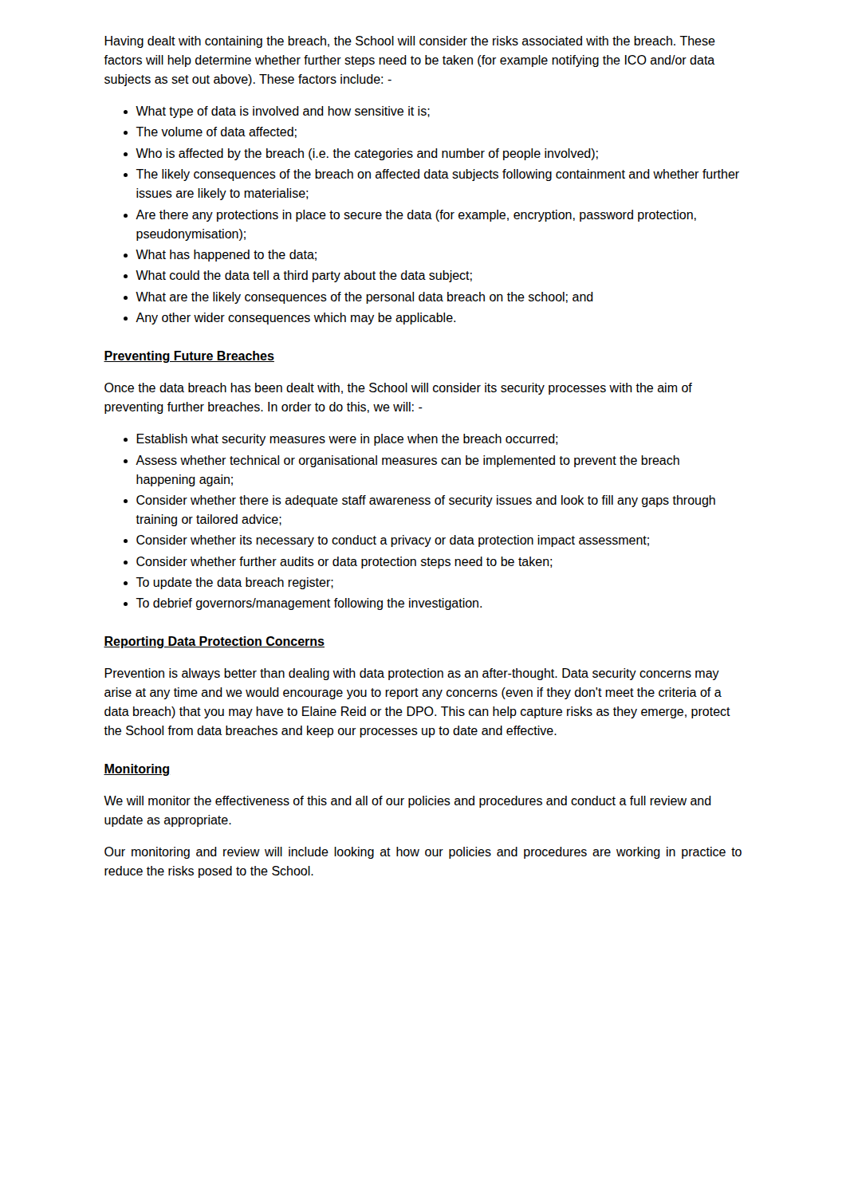Having dealt with containing the breach, the School will consider the risks associated with the breach. These factors will help determine whether further steps need to be taken (for example notifying the ICO and/or data subjects as set out above). These factors include: -
What type of data is involved and how sensitive it is;
The volume of data affected;
Who is affected by the breach (i.e. the categories and number of people involved);
The likely consequences of the breach on affected data subjects following containment and whether further issues are likely to materialise;
Are there any protections in place to secure the data (for example, encryption, password protection, pseudonymisation);
What has happened to the data;
What could the data tell a third party about the data subject;
What are the likely consequences of the personal data breach on the school; and
Any other wider consequences which may be applicable.
Preventing Future Breaches
Once the data breach has been dealt with, the School will consider its security processes with the aim of preventing further breaches. In order to do this, we will: -
Establish what security measures were in place when the breach occurred;
Assess whether technical or organisational measures can be implemented to prevent the breach happening again;
Consider whether there is adequate staff awareness of security issues and look to fill any gaps through training or tailored advice;
Consider whether its necessary to conduct a privacy or data protection impact assessment;
Consider whether further audits or data protection steps need to be taken;
To update the data breach register;
To debrief governors/management following the investigation.
Reporting Data Protection Concerns
Prevention is always better than dealing with data protection as an after-thought. Data security concerns may arise at any time and we would encourage you to report any concerns (even if they don't meet the criteria of a data breach) that you may have to Elaine Reid or the DPO. This can help capture risks as they emerge, protect the School from data breaches and keep our processes up to date and effective.
Monitoring
We will monitor the effectiveness of this and all of our policies and procedures and conduct a full review and update as appropriate.
Our monitoring and review will include looking at how our policies and procedures are working in practice to reduce the risks posed to the School.